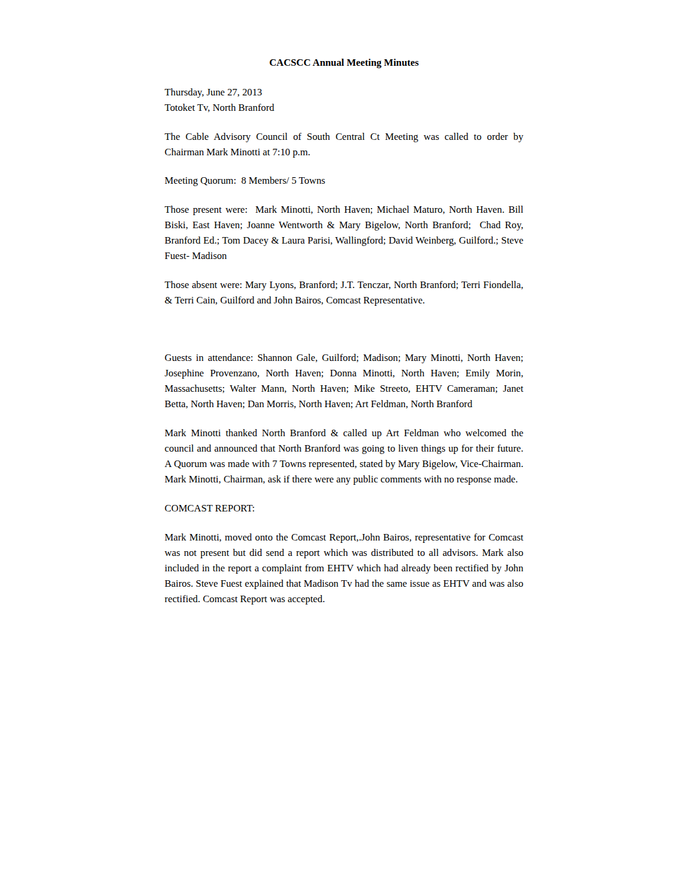CACSCC Annual Meeting Minutes
Thursday, June 27, 2013
Totoket Tv, North Branford
The Cable Advisory Council of South Central Ct Meeting was called to order by Chairman Mark Minotti at 7:10 p.m.
Meeting Quorum: 8 Members/ 5 Towns
Those present were: Mark Minotti, North Haven; Michael Maturo, North Haven. Bill Biski, East Haven; Joanne Wentworth & Mary Bigelow, North Branford; Chad Roy, Branford Ed.; Tom Dacey & Laura Parisi, Wallingford; David Weinberg, Guilford.; Steve Fuest- Madison
Those absent were: Mary Lyons, Branford; J.T. Tenczar, North Branford; Terri Fiondella, & Terri Cain, Guilford and John Bairos, Comcast Representative.
Guests in attendance: Shannon Gale, Guilford; Madison; Mary Minotti, North Haven; Josephine Provenzano, North Haven; Donna Minotti, North Haven; Emily Morin, Massachusetts; Walter Mann, North Haven; Mike Streeto, EHTV Cameraman; Janet Betta, North Haven; Dan Morris, North Haven; Art Feldman, North Branford
Mark Minotti thanked North Branford & called up Art Feldman who welcomed the council and announced that North Branford was going to liven things up for their future. A Quorum was made with 7 Towns represented, stated by Mary Bigelow, Vice-Chairman. Mark Minotti, Chairman, ask if there were any public comments with no response made.
COMCAST REPORT:
Mark Minotti, moved onto the Comcast Report,.John Bairos, representative for Comcast was not present but did send a report which was distributed to all advisors. Mark also included in the report a complaint from EHTV which had already been rectified by John Bairos. Steve Fuest explained that Madison Tv had the same issue as EHTV and was also rectified. Comcast Report was accepted.